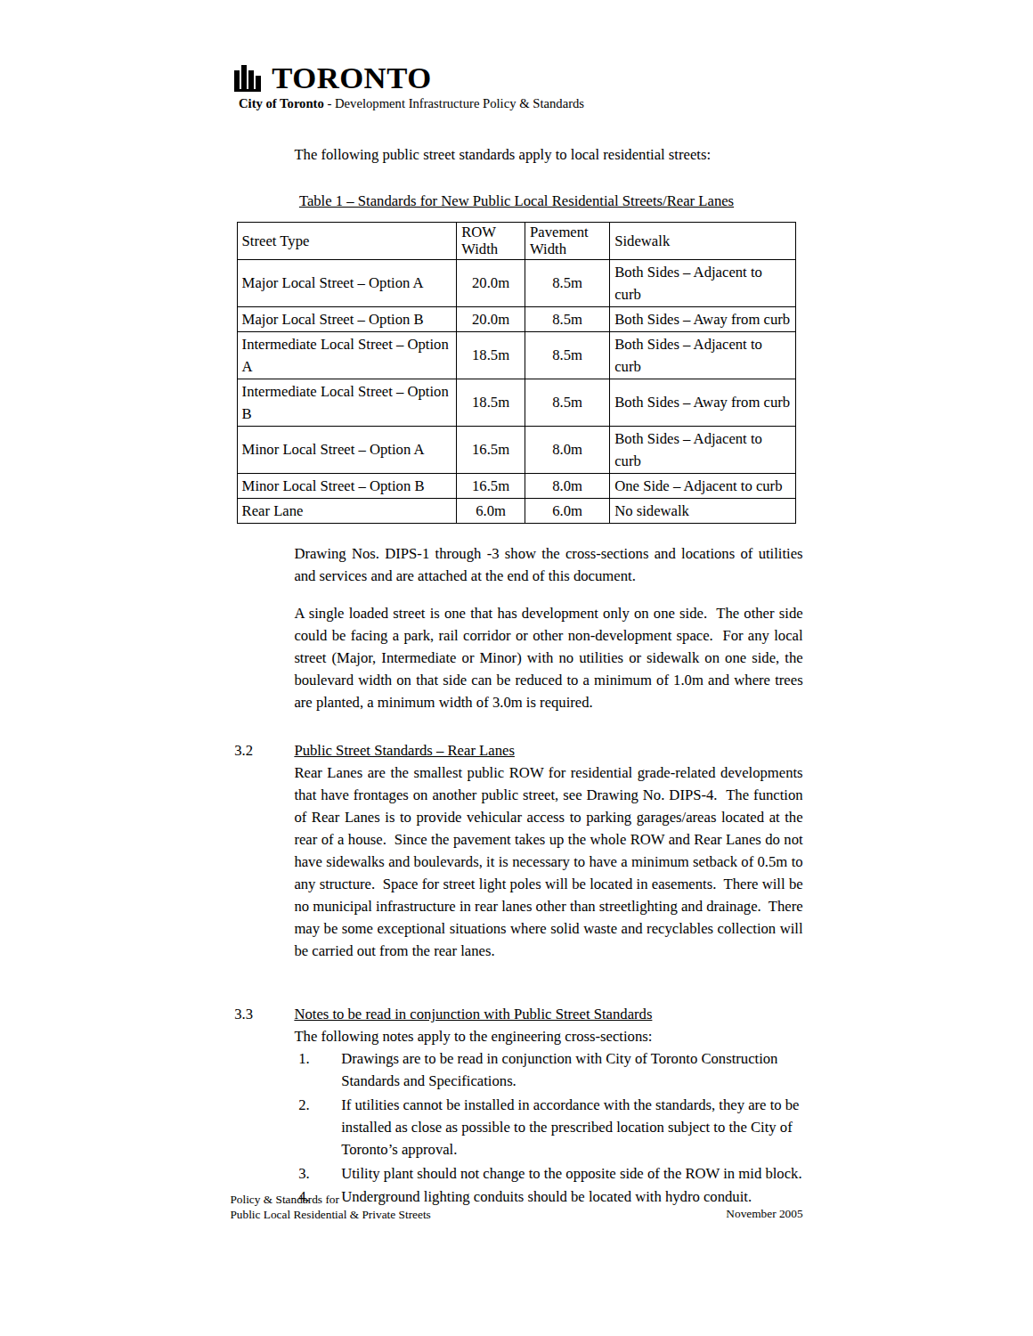TORONTO
City of Toronto - Development Infrastructure Policy & Standards
The following public street standards apply to local residential streets:
Table 1 – Standards for New Public Local Residential Streets/Rear Lanes
| Street Type | ROW Width | Pavement Width | Sidewalk |
| --- | --- | --- | --- |
| Major Local Street – Option A | 20.0m | 8.5m | Both Sides – Adjacent to curb |
| Major Local Street – Option B | 20.0m | 8.5m | Both Sides – Away from curb |
| Intermediate Local Street – Option A | 18.5m | 8.5m | Both Sides – Adjacent to curb |
| Intermediate Local Street – Option B | 18.5m | 8.5m | Both Sides – Away from curb |
| Minor Local Street – Option A | 16.5m | 8.0m | Both Sides – Adjacent to curb |
| Minor Local Street – Option B | 16.5m | 8.0m | One Side – Adjacent to curb |
| Rear Lane | 6.0m | 6.0m | No sidewalk |
Drawing Nos. DIPS-1 through -3 show the cross-sections and locations of utilities and services and are attached at the end of this document.
A single loaded street is one that has development only on one side. The other side could be facing a park, rail corridor or other non-development space. For any local street (Major, Intermediate or Minor) with no utilities or sidewalk on one side, the boulevard width on that side can be reduced to a minimum of 1.0m and where trees are planted, a minimum width of 3.0m is required.
3.2
Public Street Standards – Rear Lanes
Rear Lanes are the smallest public ROW for residential grade-related developments that have frontages on another public street, see Drawing No. DIPS-4. The function of Rear Lanes is to provide vehicular access to parking garages/areas located at the rear of a house. Since the pavement takes up the whole ROW and Rear Lanes do not have sidewalks and boulevards, it is necessary to have a minimum setback of 0.5m to any structure. Space for street light poles will be located in easements. There will be no municipal infrastructure in rear lanes other than streetlighting and drainage. There may be some exceptional situations where solid waste and recyclables collection will be carried out from the rear lanes.
3.3
Notes to be read in conjunction with Public Street Standards
The following notes apply to the engineering cross-sections:
1. Drawings are to be read in conjunction with City of Toronto Construction Standards and Specifications.
2. If utilities cannot be installed in accordance with the standards, they are to be installed as close as possible to the prescribed location subject to the City of Toronto’s approval.
3. Utility plant should not change to the opposite side of the ROW in mid block.
4. Underground lighting conduits should be located with hydro conduit.
Policy & Standards for
Public Local Residential & Private Streets
November 2005